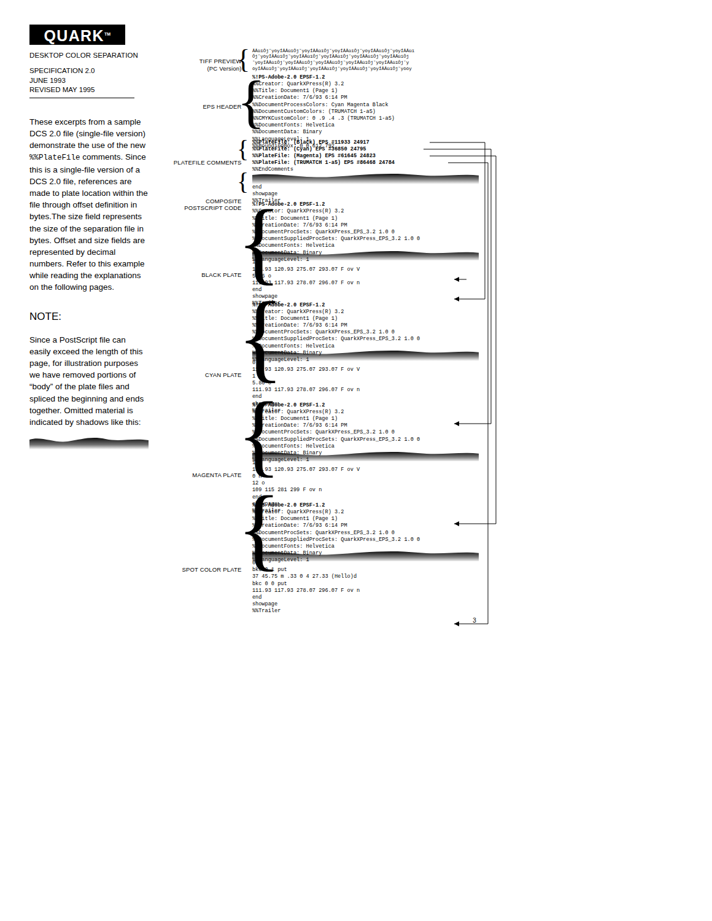QUARKTM
DESKTOP COLOR SEPARATION
SPECIFICATION 2.0
JUNE 1993
REVISED MAY 1995
These excerpts from a sample DCS 2.0 file (single-file version) demonstrate the use of the new %%PlateFile comments. Since this is a single-file version of a DCS 2.0 file, references are made to plate location within the file through offset definition in bytes.The size field represents the size of the separation file in bytes. Offset and size fields are represented by decimal numbers. Refer to this example while reading the explanations on the following pages.
NOTE:
Since a PostScript file can easily exceed the length of this page, for illustration purposes we have removed portions of “body” of the plate files and spliced the beginning and ends together. Omitted material is indicated by shadows like this:
TIFF PREVIEW
(PC Version)
EPS HEADER
PLATEFILE COMMENTS
COMPOSITE
POSTSCRIPT CODE
BLACK PLATE
CYAN PLATE
MAGENTA PLATE
SPOT COLOR PLATE
{
{
{
{
{
{
{
{
ÅÅùïÔj˘yòyÍÅÅùïÔj˘yòyÍÅÅùïÔj˘yòyÍÅÅùïÔj˘yòyÍÅÅùïÔj˘yòyÍÅÅùï Ôj˘yòyÍÅÅùïÔj˘yòyÍÅÅùïÔj˘yòyÍÅÅùïÔj˘yòyÍÅÅùïÔj˘yòyÍÅÅùïÔj ˘yòyÍÅÅùïÔj˘yòyÍÅÅùïÔj˘yòyÍÅÅùïÔj˘yòyÍÅÅùïÔj˘yòyÍÅÅùïÔj˘y òyÍÅÅùïÔj˘yòyÍÅÅùïÔj˘yòyÍÅÅùïÔj˘yòyÍÅÅùïÔj˘yòyÍÅÅùïÔj˘yòòy
%!PS-Adobe-2.0 EPSF-1.2 %%Creator: QuarkXPress(R) 3.2 %%Title: Document1 (Page 1) %%CreationDate: 7/6/93 6:14 PM %%DocumentProcessColors: Cyan Magenta Black %%DocumentCustomColors: (TRUMATCH 1-a5) %%CMYKCustomColor: 0 .9 .4 .3 (TRUMATCH 1-a5) %%DocumentFonts: Helvetica %%DocumentData: Binary %%LanguageLevel: 1 %%BoundingBox: 0 0 612 792
%%PlateFile: (Black) EPS #11933 24917 %%PlateFile: (Cyan) EPS #36850 24795 %%PlateFile: (Magenta) EPS #61645 24823 %%PlateFile: (TRUMATCH 1-a5) EPS #86468 24784 %%EndComments
end showpage %%Trailer
%!PS-Adobe-2.0 EPSF-1.2 %%Creator: QuarkXPress(R) 3.2 %%Title: Document1 (Page 1) %%CreationDate: 7/6/93 6:14 PM %%DocumentProcSets: QuarkXPress_EPS_3.2 1.0 0 %%DocumentSuppliedProcSets: QuarkXPress_EPS_3.2 1.0 0 %%DocumentFonts: Helvetica %%DocumentData: Binary %%LanguageLevel: 1
1 H 114.93 120.93 275.07 293.07 F ov V 5.86 o 111.93 117.93 278.07 296.07 F ov n end showpage %%Trailer
%!PS-Adobe-2.0 EPSF-1.2 %%Creator: QuarkXPress(R) 3.2 %%Title: Document1 (Page 1) %%CreationDate: 7/6/93 6:14 PM %%DocumentProcSets: QuarkXPress_EPS_3.2 1.0 0 %%DocumentSuppliedProcSets: QuarkXPress_EPS_3.2 1.0 0 %%DocumentFonts: Helvetica %%DocumentData: Binary %%LanguageLevel: 1
0 H 114.93 120.93 275.07 293.07 F ov V 1 H 5.86 o 111.93 117.93 278.07 296.07 F ov n end showpage %%Trailer
%!PS-Adobe-2.0 EPSF-1.2 %%Creator: QuarkXPress(R) 3.2 %%Title: Document1 (Page 1) %%CreationDate: 7/6/93 6:14 PM %%DocumentProcSets: QuarkXPress_EPS_3.2 1.0 0 %%DocumentSuppliedProcSets: QuarkXPress_EPS_3.2 1.0 0 %%DocumentFonts: Helvetica %%DocumentData: Binary %%LanguageLevel: 1
1 H 114.93 120.93 275.07 293.07 F ov V 0 H 12 o 109 115 281 299 F ov n end showpage %%Trailer
%!PS-Adobe-2.0 EPSF-1.2 %%Creator: QuarkXPress(R) 3.2 %%Title: Document1 (Page 1) %%CreationDate: 7/6/93 6:14 PM %%DocumentProcSets: QuarkXPress_EPS_3.2 1.0 0 %%DocumentSuppliedProcSets: QuarkXPress_EPS_3.2 1.0 0 %%DocumentFonts: Helvetica %%DocumentData: Binary %%LanguageLevel: 1
0 H bkc 0 1 put 37 45.75 m .33 0 4 27.33 (Hello)d bkc 0 0 put 111.93 117.93 278.07 296.07 F ov n end showpage %%Trailer
3